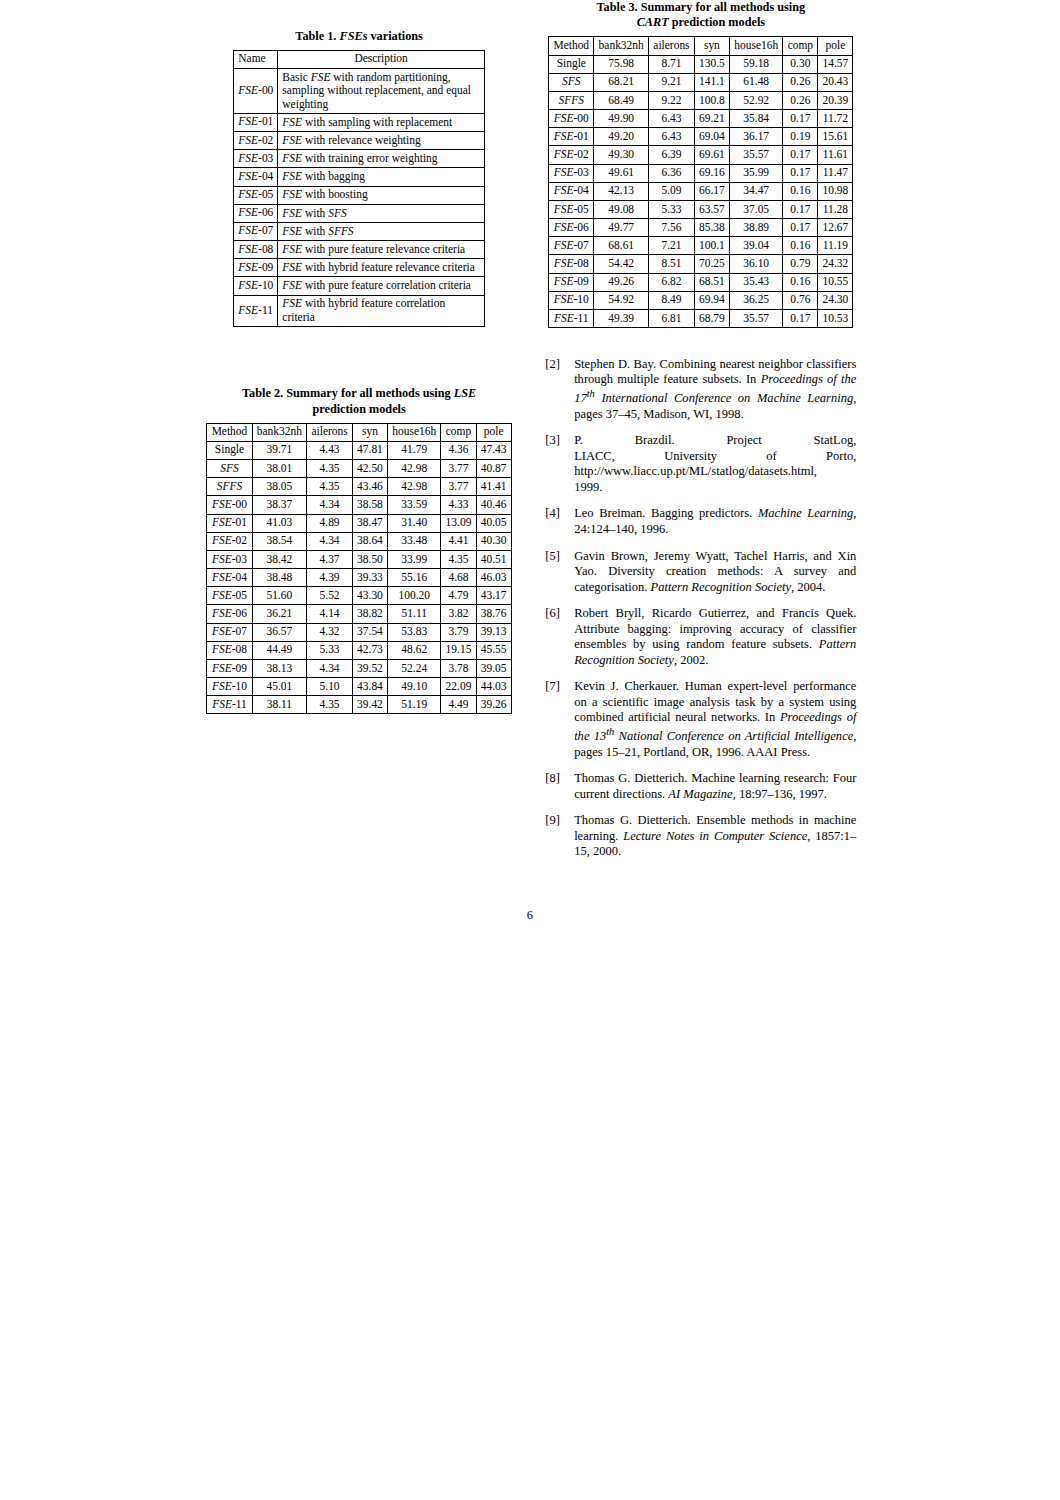Table 1. FSEs variations
| Name | Description |
| --- | --- |
| FSE -00 | Basic FSE with random partitioning, sampling without replacement, and equal weighting |
| FSE -01 | FSE with sampling with replacement |
| FSE -02 | FSE with relevance weighting |
| FSE -03 | FSE with training error weighting |
| FSE -04 | FSE with bagging |
| FSE -05 | FSE with boosting |
| FSE -06 | FSE with SFS |
| FSE -07 | FSE with SFFS |
| FSE -08 | FSE with pure feature relevance criteria |
| FSE -09 | FSE with hybrid feature relevance criteria |
| FSE -10 | FSE with pure feature correlation criteria |
| FSE -11 | FSE with hybrid feature correlation criteria |
Table 2. Summary for all methods using LSE
prediction models
| Method | bank32nh | ailerons | syn | house16h | comp | pole |
| --- | --- | --- | --- | --- | --- | --- |
| Single | 39.71 | 4.43 | 47.81 | 41.79 | 4.36 | 47.43 |
| SFS | 38.01 | 4.35 | 42.50 | 42.98 | 3.77 | 40.87 |
| SFFS | 38.05 | 4.35 | 43.46 | 42.98 | 3.77 | 41.41 |
| FSE -00 | 38.37 | 4.34 | 38.58 | 33.59 | 4.33 | 40.46 |
| FSE -01 | 41.03 | 4.89 | 38.47 | 31.40 | 13.09 | 40.05 |
| FSE -02 | 38.54 | 4.34 | 38.64 | 33.48 | 4.41 | 40.30 |
| FSE -03 | 38.42 | 4.37 | 38.50 | 33.99 | 4.35 | 40.51 |
| FSE -04 | 38.48 | 4.39 | 39.33 | 55.16 | 4.68 | 46.03 |
| FSE -05 | 51.60 | 5.52 | 43.30 | 100.20 | 4.79 | 43.17 |
| FSE -06 | 36.21 | 4.14 | 38.82 | 51.11 | 3.82 | 38.76 |
| FSE -07 | 36.57 | 4.32 | 37.54 | 53.83 | 3.79 | 39.13 |
| FSE -08 | 44.49 | 5.33 | 42.73 | 48.62 | 19.15 | 45.55 |
| FSE -09 | 38.13 | 4.34 | 39.52 | 52.24 | 3.78 | 39.05 |
| FSE -10 | 45.01 | 5.10 | 43.84 | 49.10 | 22.09 | 44.03 |
| FSE -11 | 38.11 | 4.35 | 39.42 | 51.19 | 4.49 | 39.26 |
Table 3. Summary for all methods using
CART prediction models
| Method | bank32nh | ailerons | syn | house16h | comp | pole |
| --- | --- | --- | --- | --- | --- | --- |
| Single | 75.98 | 8.71 | 130.5 | 59.18 | 0.30 | 14.57 |
| SFS | 68.21 | 9.21 | 141.1 | 61.48 | 0.26 | 20.43 |
| SFFS | 68.49 | 9.22 | 100.8 | 52.92 | 0.26 | 20.39 |
| FSE -00 | 49.90 | 6.43 | 69.21 | 35.84 | 0.17 | 11.72 |
| FSE -01 | 49.20 | 6.43 | 69.04 | 36.17 | 0.19 | 15.61 |
| FSE -02 | 49.30 | 6.39 | 69.61 | 35.57 | 0.17 | 11.61 |
| FSE -03 | 49.61 | 6.36 | 69.16 | 35.99 | 0.17 | 11.47 |
| FSE -04 | 42.13 | 5.09 | 66.17 | 34.47 | 0.16 | 10.98 |
| FSE -05 | 49.08 | 5.33 | 63.57 | 37.05 | 0.17 | 11.28 |
| FSE -06 | 49.77 | 7.56 | 85.38 | 38.89 | 0.17 | 12.67 |
| FSE -07 | 68.61 | 7.21 | 100.1 | 39.04 | 0.16 | 11.19 |
| FSE -08 | 54.42 | 8.51 | 70.25 | 36.10 | 0.79 | 24.32 |
| FSE -09 | 49.26 | 6.82 | 68.51 | 35.43 | 0.16 | 10.55 |
| FSE -10 | 54.92 | 8.49 | 69.94 | 36.25 | 0.76 | 24.30 |
| FSE -11 | 49.39 | 6.81 | 68.79 | 35.57 | 0.17 | 10.53 |
[2] Stephen D. Bay. Combining nearest neighbor classifiers through multiple feature subsets. In Proceedings of the 17th International Conference on Machine Learning, pages 37–45, Madison, WI, 1998.
[3]
P. Brazdil. Project StatLog,
LIACC, University of Porto,
http://www.liacc.up.pt/ML/statlog/datasets.html,
1999.
[4] Leo Breiman. Bagging predictors. Machine Learning, 24:124–140, 1996.
[5] Gavin Brown, Jeremy Wyatt, Tachel Harris, and Xin Yao. Diversity creation methods: A survey and categorisation. Pattern Recognition Society, 2004.
[6] Robert Bryll, Ricardo Gutierrez, and Francis Quek. Attribute bagging: improving accuracy of classifier ensembles by using random feature subsets. Pattern Recognition Society, 2002.
[7] Kevin J. Cherkauer. Human expert-level performance on a scientific image analysis task by a system using combined artificial neural networks. In Proceedings of the 13th National Conference on Artificial Intelligence, pages 15–21, Portland, OR, 1996. AAAI Press.
[8] Thomas G. Dietterich. Machine learning research: Four current directions. AI Magazine, 18:97–136, 1997.
[9] Thomas G. Dietterich. Ensemble methods in machine learning. Lecture Notes in Computer Science, 1857:1–15, 2000.
6